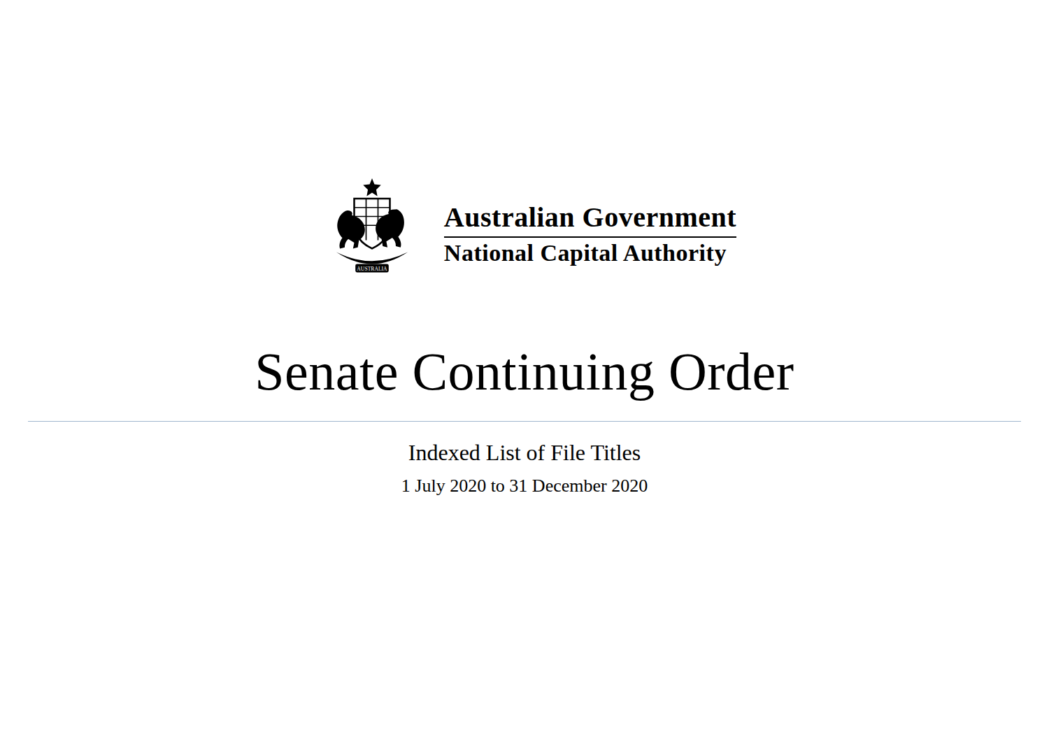AUSTRALIA
Australian Government
National Capital Authority
Senate Continuing Order
Indexed List of File Titles
1 July 2020 to 31 December 2020